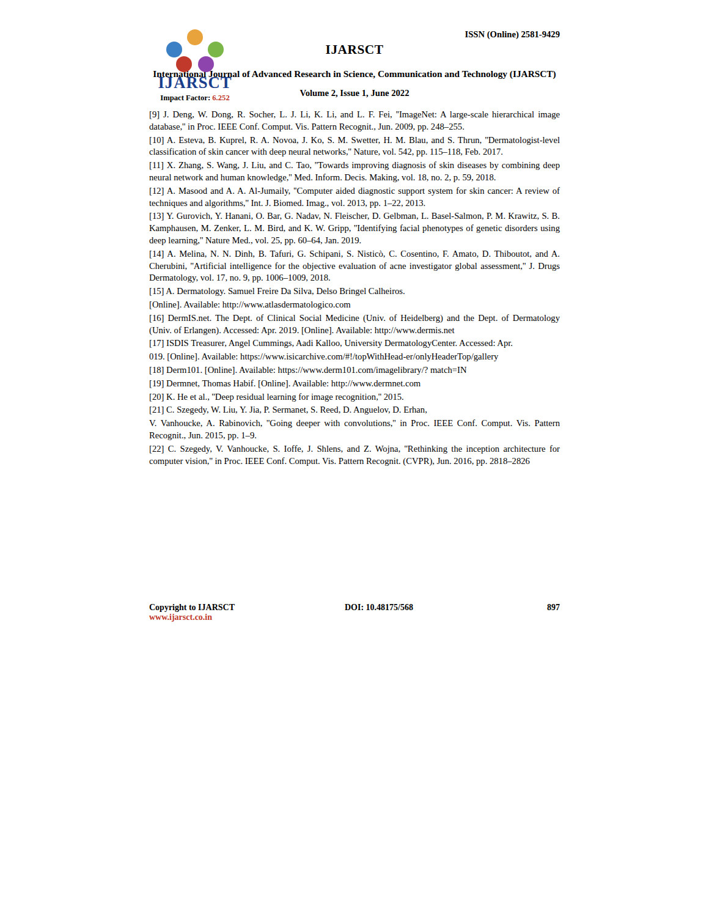IJARSCT
Impact Factor: 6.252
ISSN (Online) 2581-9429
IJARSCT
International Journal of Advanced Research in Science, Communication and Technology (IJARSCT)
Volume 2, Issue 1, June 2022
[9] J. Deng, W. Dong, R. Socher, L. J. Li, K. Li, and L. F. Fei, ''ImageNet: A large-scale hierarchical image database,'' in Proc. IEEE Conf. Comput. Vis. Pattern Recognit., Jun. 2009, pp. 248–255.
[10] A. Esteva, B. Kuprel, R. A. Novoa, J. Ko, S. M. Swetter, H. M. Blau, and S. Thrun, ''Dermatologist-level classification of skin cancer with deep neural networks,'' Nature, vol. 542, pp. 115–118, Feb. 2017.
[11] X. Zhang, S. Wang, J. Liu, and C. Tao, ''Towards improving diagnosis of skin diseases by combining deep neural network and human knowledge,'' Med. Inform. Decis. Making, vol. 18, no. 2, p. 59, 2018.
[12] A. Masood and A. A. Al-Jumaily, ''Computer aided diagnostic support system for skin cancer: A review of techniques and algorithms,'' Int. J. Biomed. Imag., vol. 2013, pp. 1–22, 2013.
[13] Y. Gurovich, Y. Hanani, O. Bar, G. Nadav, N. Fleischer, D. Gelbman, L. Basel-Salmon, P. M. Krawitz, S. B. Kamphausen, M. Zenker, L. M. Bird, and K. W. Gripp, ''Identifying facial phenotypes of genetic disorders using deep learning,'' Nature Med., vol. 25, pp. 60–64, Jan. 2019.
[14] A. Melina, N. N. Dinh, B. Tafuri, G. Schipani, S. Nisticò, C. Cosentino, F. Amato, D. Thiboutot, and A. Cherubini, ''Artificial intelligence for the objective evaluation of acne investigator global assessment,'' J. Drugs Dermatology, vol. 17, no. 9, pp. 1006–1009, 2018.
[15] A. Dermatology. Samuel Freire Da Silva, Delso Bringel Calheiros.
[Online]. Available: http://www.atlasdermatologico.com
[16] DermIS.net. The Dept. of Clinical Social Medicine (Univ. of Heidelberg) and the Dept. of Dermatology (Univ. of Erlangen). Accessed: Apr. 2019. [Online]. Available: http://www.dermis.net
[17] ISDIS Treasurer, Angel Cummings, Aadi Kalloo, University DermatologyCenter. Accessed: Apr.
019. [Online]. Available: https://www.isicarchive.com/#!/topWithHead-er/onlyHeaderTop/gallery
[18] Derm101. [Online]. Available: https://www.derm101.com/imagelibrary/? match=IN
[19] Dermnet, Thomas Habif. [Online]. Available: http://www.dermnet.com
[20] K. He et al., ''Deep residual learning for image recognition,'' 2015.
[21] C. Szegedy, W. Liu, Y. Jia, P. Sermanet, S. Reed, D. Anguelov, D. Erhan,
V. Vanhoucke, A. Rabinovich, ''Going deeper with convolutions,'' in Proc. IEEE Conf. Comput. Vis. Pattern Recognit., Jun. 2015, pp. 1–9.
[22] C. Szegedy, V. Vanhoucke, S. Ioffe, J. Shlens, and Z. Wojna, ''Rethinking the inception architecture for computer vision,'' in Proc. IEEE Conf. Comput. Vis. Pattern Recognit. (CVPR), Jun. 2016, pp. 2818–2826
Copyright to IJARSCT
www.ijarsct.co.in
DOI: 10.48175/568
897